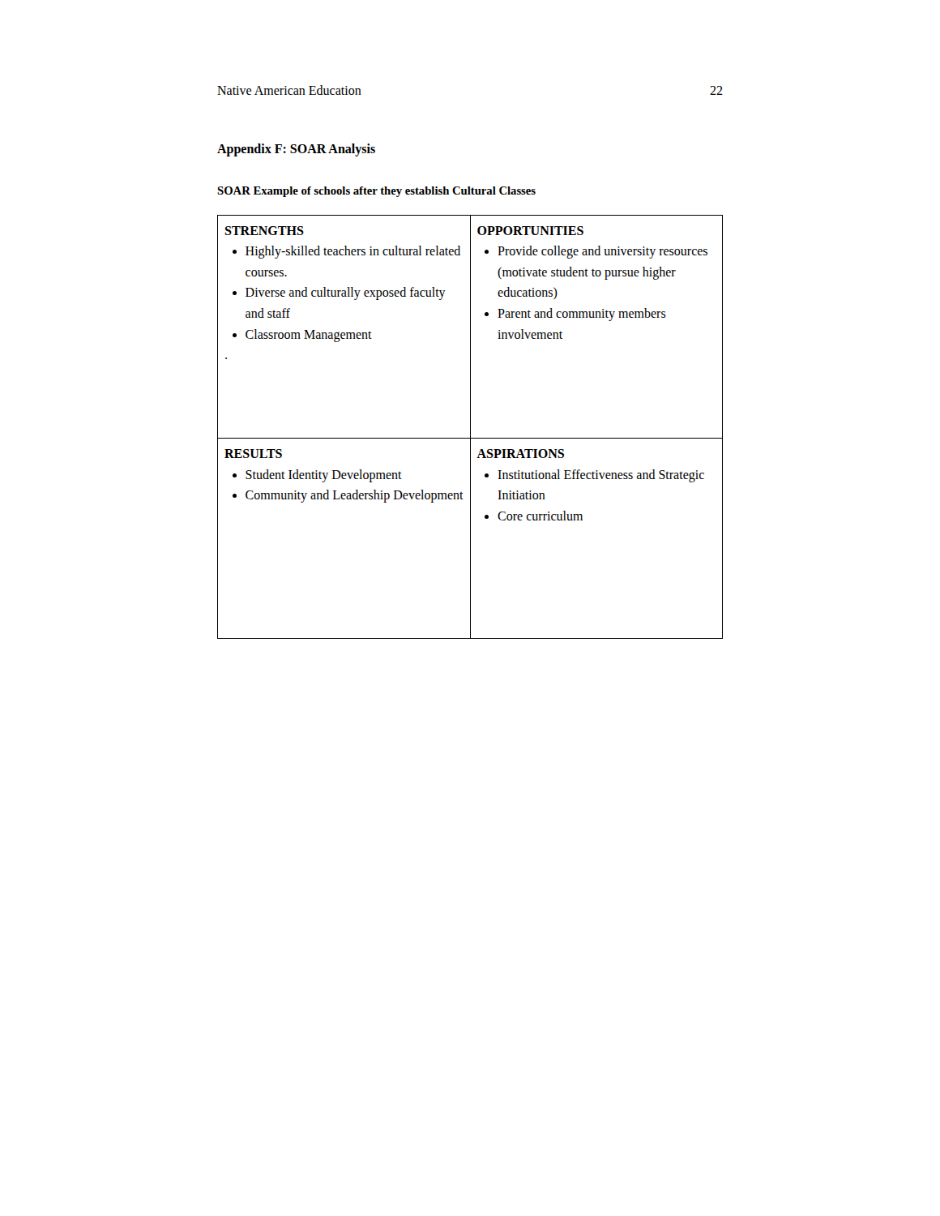Native American Education 22
Appendix F: SOAR Analysis
SOAR Example of schools after they establish Cultural Classes
| STRENGTHS Highly-skilled teachers in cultural related courses. Diverse and culturally exposed faculty and staff Classroom Management . | OPPORTUNITIES Provide college and university resources (motivate student to pursue higher educations) Parent and community members involvement |
| RESULTS Student Identity Development Community and Leadership Development | ASPIRATIONS Institutional Effectiveness and Strategic Initiation Core curriculum |